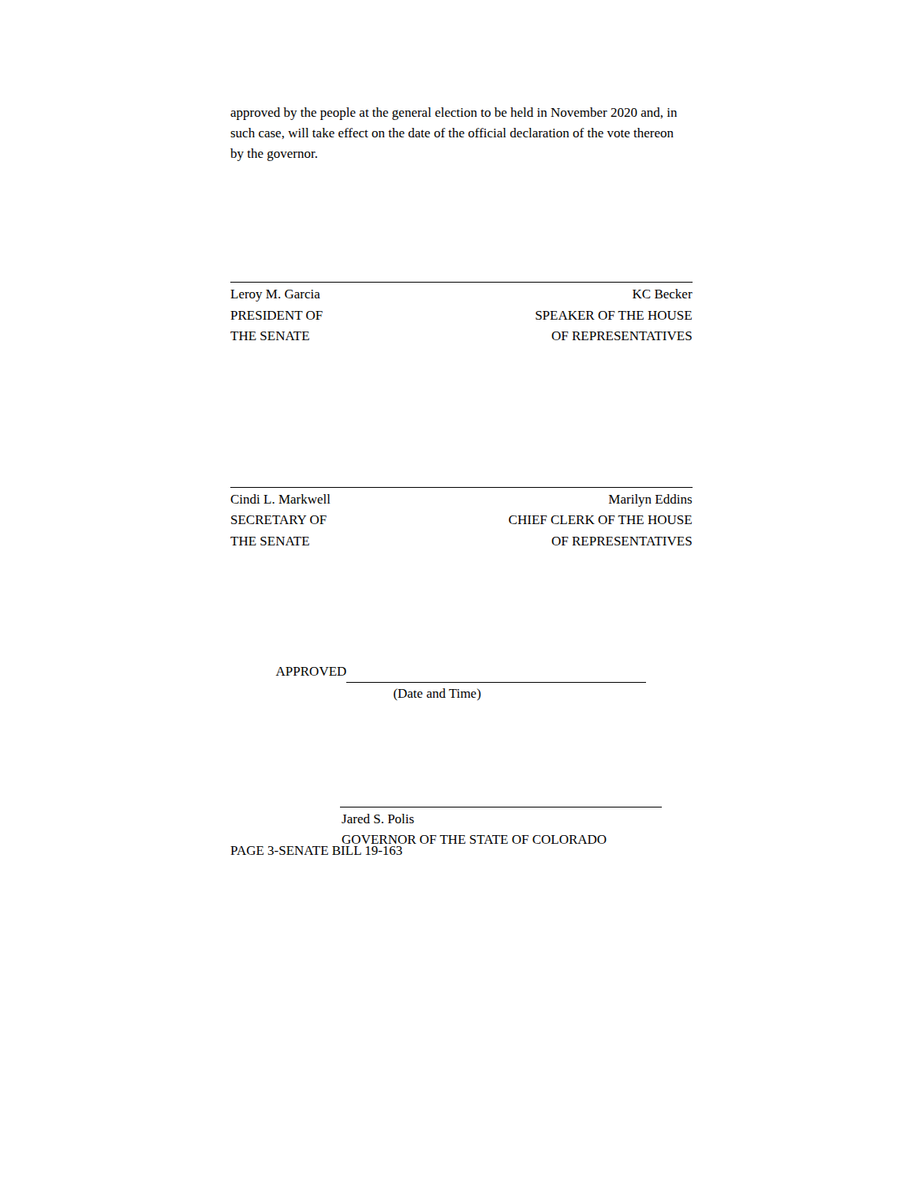approved by the people at the general election to be held in November 2020 and, in such case, will take effect on the date of the official declaration of the vote thereon by the governor.
| Leroy M. Garcia PRESIDENT OF THE SENATE | KC Becker SPEAKER OF THE HOUSE OF REPRESENTATIVES |
| Cindi L. Markwell SECRETARY OF THE SENATE | Marilyn Eddins CHIEF CLERK OF THE HOUSE OF REPRESENTATIVES |
APPROVED
(Date and Time)
Jared S. Polis
GOVERNOR OF THE STATE OF COLORADO
PAGE 3-SENATE BILL 19-163